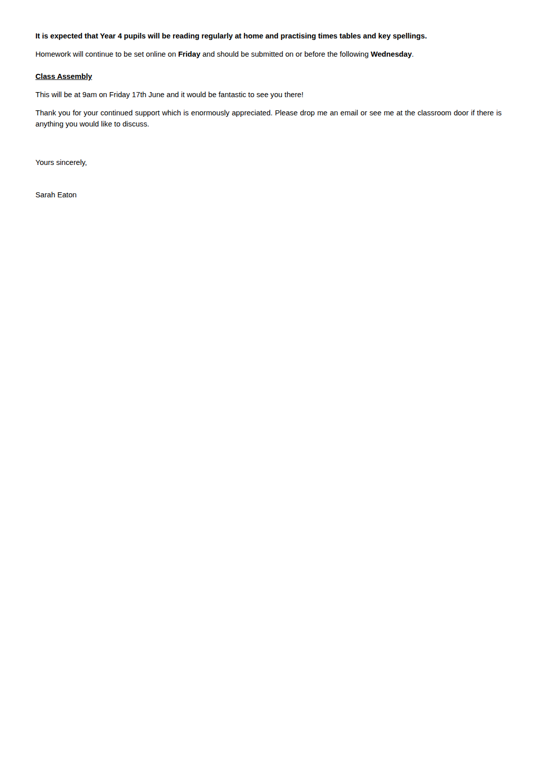It is expected that Year 4 pupils will be reading regularly at home and practising times tables and key spellings.
Homework will continue to be set online on Friday and should be submitted on or before the following Wednesday.
Class Assembly
This will be at 9am on Friday 17th June and it would be fantastic to see you there!
Thank you for your continued support which is enormously appreciated. Please drop me an email or see me at the classroom door if there is anything you would like to discuss.
Yours sincerely,
Sarah Eaton